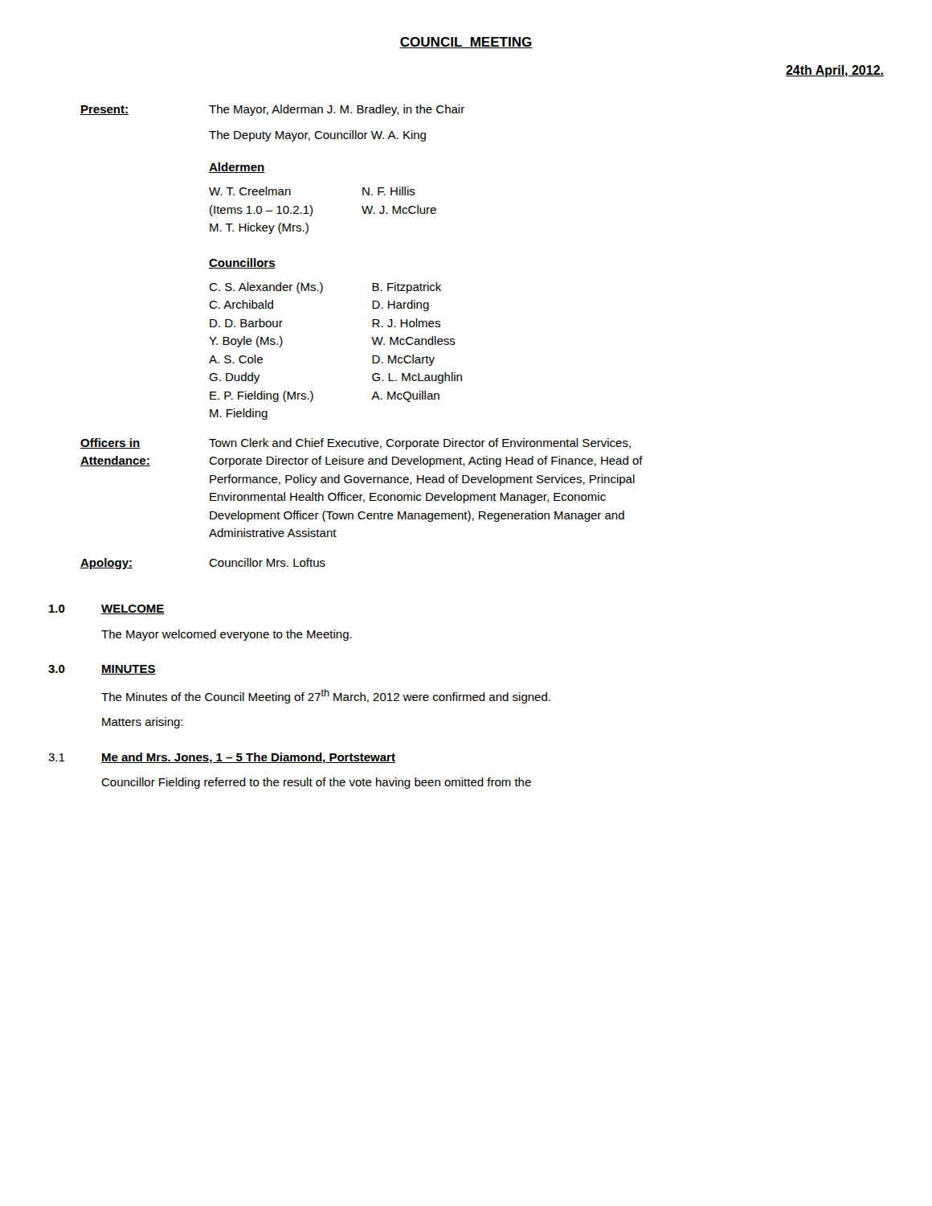COUNCIL MEETING
24th April, 2012.
| Present: | The Mayor, Alderman J. M. Bradley, in the Chair The Deputy Mayor, Councillor W. A. King Aldermen / W. T. Creelman (Items 1.0 – 10.2.1) M. T. Hickey (Mrs.) / N. F. Hillis W. J. McClure / Councillors / C. S. Alexander (Ms.) C. Archibald D. D. Barbour Y. Boyle (Ms.) A. S. Cole G. Duddy E. P. Fielding (Mrs.) M. Fielding / B. Fitzpatrick D. Harding R. J. Holmes W. McCandless D. McClarty G. L. McLaughlin A. McQuillan / |
| Officers in Attendance: | Town Clerk and Chief Executive, Corporate Director of Environmental Services, Corporate Director of Leisure and Development, Acting Head of Finance, Head of Performance, Policy and Governance, Head of Development Services, Principal Environmental Health Officer, Economic Development Manager, Economic Development Officer (Town Centre Management), Regeneration Manager and Administrative Assistant |
| Apology: | Councillor Mrs. Loftus |
1.0
WELCOME
The Mayor welcomed everyone to the Meeting.
3.0
MINUTES
The Minutes of the Council Meeting of 27th March, 2012 were confirmed and signed.
Matters arising:
3.1
Me and Mrs. Jones, 1 – 5 The Diamond, Portstewart
Councillor Fielding referred to the result of the vote having been omitted from the